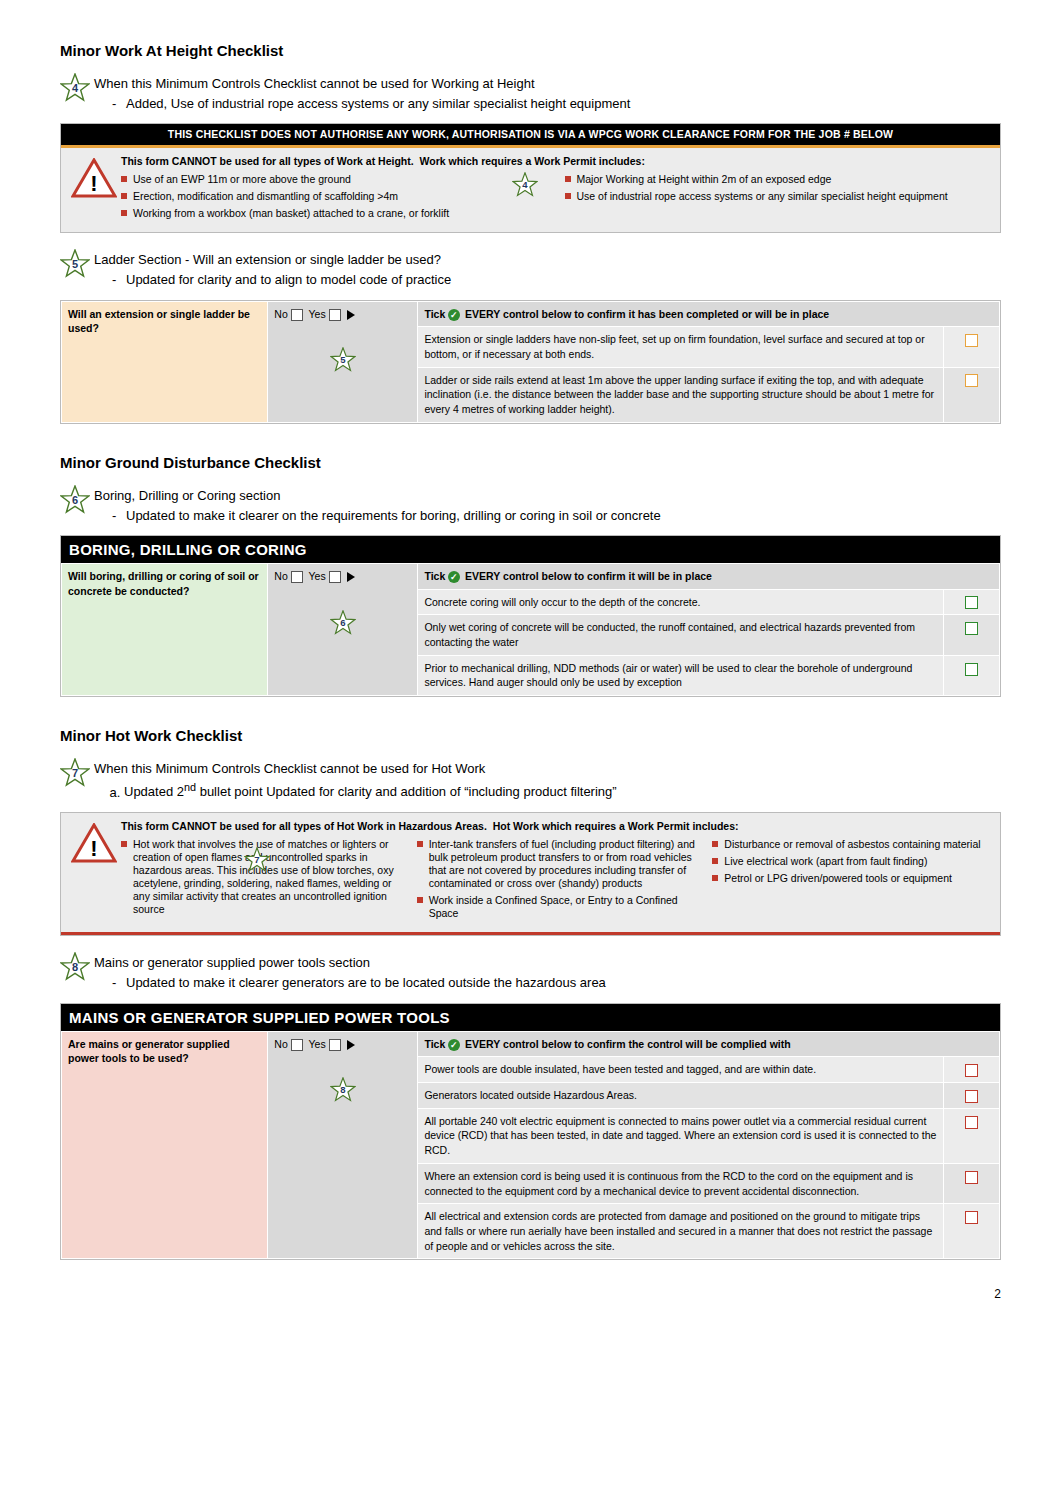Minor Work At Height Checklist
4
When this Minimum Controls Checklist cannot be used for Working at Height
Added, Use of industrial rope access systems or any similar specialist height equipment
THIS CHECKLIST DOES NOT AUTHORISE ANY WORK, AUTHORISATION IS VIA A WPCG WORK CLEARANCE FORM FOR THE JOB # BELOW
!
This form CANNOT be used for all types of Work at Height. Work which requires a Work Permit includes:
Use of an EWP 11m or more above the ground
Erection, modification and dismantling of scaffolding >4m
Working from a workbox (man basket) attached to a crane, or forklift
Major Working at Height within 2m of an exposed edge
Use of industrial rope access systems or any similar specialist height equipment
4
5
Ladder Section - Will an extension or single ladder be used?
Updated for clarity and to align to model code of practice
| Will an extension or single ladder be used? | No Yes 5 | Tick ✓ EVERY control below to confirm it has been completed or will be in place |
| Extension or single ladders have non-slip feet, set up on firm foundation, level surface and secured at top or bottom, or if necessary at both ends. | |
| Ladder or side rails extend at least 1m above the upper landing surface if exiting the top, and with adequate inclination (i.e. the distance between the ladder base and the supporting structure should be about 1 metre for every 4 metres of working ladder height). | |
Minor Ground Disturbance Checklist
6
Boring, Drilling or Coring section
Updated to make it clearer on the requirements for boring, drilling or coring in soil or concrete
BORING, DRILLING OR CORING
| Will boring, drilling or coring of soil or concrete be conducted? | No Yes 6 | Tick ✓ EVERY control below to confirm it will be in place |
| Concrete coring will only occur to the depth of the concrete. | |
| Only wet coring of concrete will be conducted, the runoff contained, and electrical hazards prevented from contacting the water | |
| Prior to mechanical drilling, NDD methods (air or water) will be used to clear the borehole of underground services. Hand auger should only be used by exception | |
Minor Hot Work Checklist
7
When this Minimum Controls Checklist cannot be used for Hot Work
Updated 2nd bullet point Updated for clarity and addition of “including product filtering”
!
This form CANNOT be used for all types of Hot Work in Hazardous Areas. Hot Work which requires a Work Permit includes:
Hot work that involves the use of matches or lighters or creation of open flames and uncontrolled sparks in hazardous areas. This includes use of blow torches, oxy acetylene, grinding, soldering, naked flames, welding or any similar activity that creates an uncontrolled ignition source
Inter-tank transfers of fuel (including product filtering) and bulk petroleum product transfers to or from road vehicles that are not covered by procedures including transfer of contaminated or cross over (shandy) products
Work inside a Confined Space, or Entry to a Confined Space
Disturbance or removal of asbestos containing material
Live electrical work (apart from fault finding)
Petrol or LPG driven/powered tools or equipment
7
8
Mains or generator supplied power tools section
Updated to make it clearer generators are to be located outside the hazardous area
MAINS OR GENERATOR SUPPLIED POWER TOOLS
| Are mains or generator supplied power tools to be used? | No Yes 8 | Tick ✓ EVERY control below to confirm the control will be complied with |
| Power tools are double insulated, have been tested and tagged, and are within date. | |
| Generators located outside Hazardous Areas. | |
| All portable 240 volt electric equipment is connected to mains power outlet via a commercial residual current device (RCD) that has been tested, in date and tagged. Where an extension cord is used it is connected to the RCD. | |
| Where an extension cord is being used it is continuous from the RCD to the cord on the equipment and is connected to the equipment cord by a mechanical device to prevent accidental disconnection. | |
| All electrical and extension cords are protected from damage and positioned on the ground to mitigate trips and falls or where run aerially have been installed and secured in a manner that does not restrict the passage of people and or vehicles across the site. | |
2